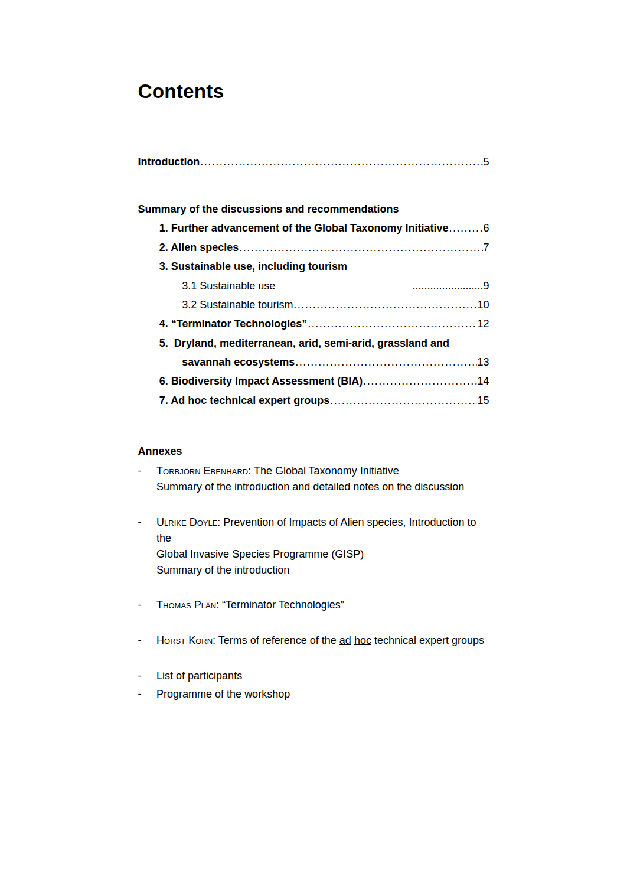Contents
Introduction ........................................................................................................... 5
Summary of the discussions and recommendations
1. Further advancement of the Global Taxonomy Initiative .................................... 6
2. Alien species ........................................................................................................... 7
3. Sustainable use, including tourism
3.1 Sustainable use ........................ 9
3.2 Sustainable tourism .......................................................................................... 10
4. “Terminator Technologies” ................................................................................ 12
5. Dryland, mediterranean, arid, semi-arid, grassland and
savannah ecosystems ......................................................................................... 13
6. Biodiversity Impact Assessment (BIA) ............................................................. 14
7. Ad hoc technical expert groups ........................................................................... 15
Annexes
- Torbjörn Ebenhard: The Global Taxonomy Initiative Summary of the introduction and detailed notes on the discussion
- Ulrike Doyle: Prevention of Impacts of Alien species, Introduction to the Global Invasive Species Programme (GISP) Summary of the introduction
- Thomas Plän: “Terminator Technologies”
- Horst Korn: Terms of reference of the ad hoc technical expert groups
- List of participants
- Programme of the workshop